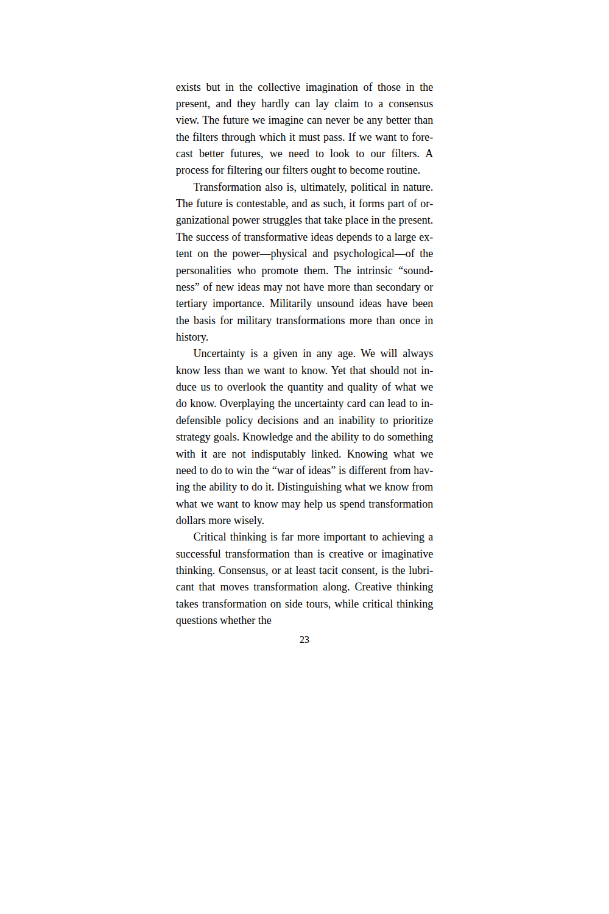exists but in the collective imagination of those in the present, and they hardly can lay claim to a consensus view. The future we imagine can never be any better than the filters through which it must pass. If we want to forecast better futures, we need to look to our filters. A process for filtering our filters ought to become routine.
Transformation also is, ultimately, political in nature. The future is contestable, and as such, it forms part of organizational power struggles that take place in the present. The success of transformative ideas depends to a large extent on the power—physical and psychological—of the personalities who promote them. The intrinsic “soundness” of new ideas may not have more than secondary or tertiary importance. Militarily unsound ideas have been the basis for military transformations more than once in history.
Uncertainty is a given in any age. We will always know less than we want to know. Yet that should not induce us to overlook the quantity and quality of what we do know. Overplaying the uncertainty card can lead to indefensible policy decisions and an inability to prioritize strategy goals. Knowledge and the ability to do something with it are not indisputably linked. Knowing what we need to do to win the “war of ideas” is different from having the ability to do it. Distinguishing what we know from what we want to know may help us spend transformation dollars more wisely.
Critical thinking is far more important to achieving a successful transformation than is creative or imaginative thinking. Consensus, or at least tacit consent, is the lubricant that moves transformation along. Creative thinking takes transformation on side tours, while critical thinking questions whether the
23